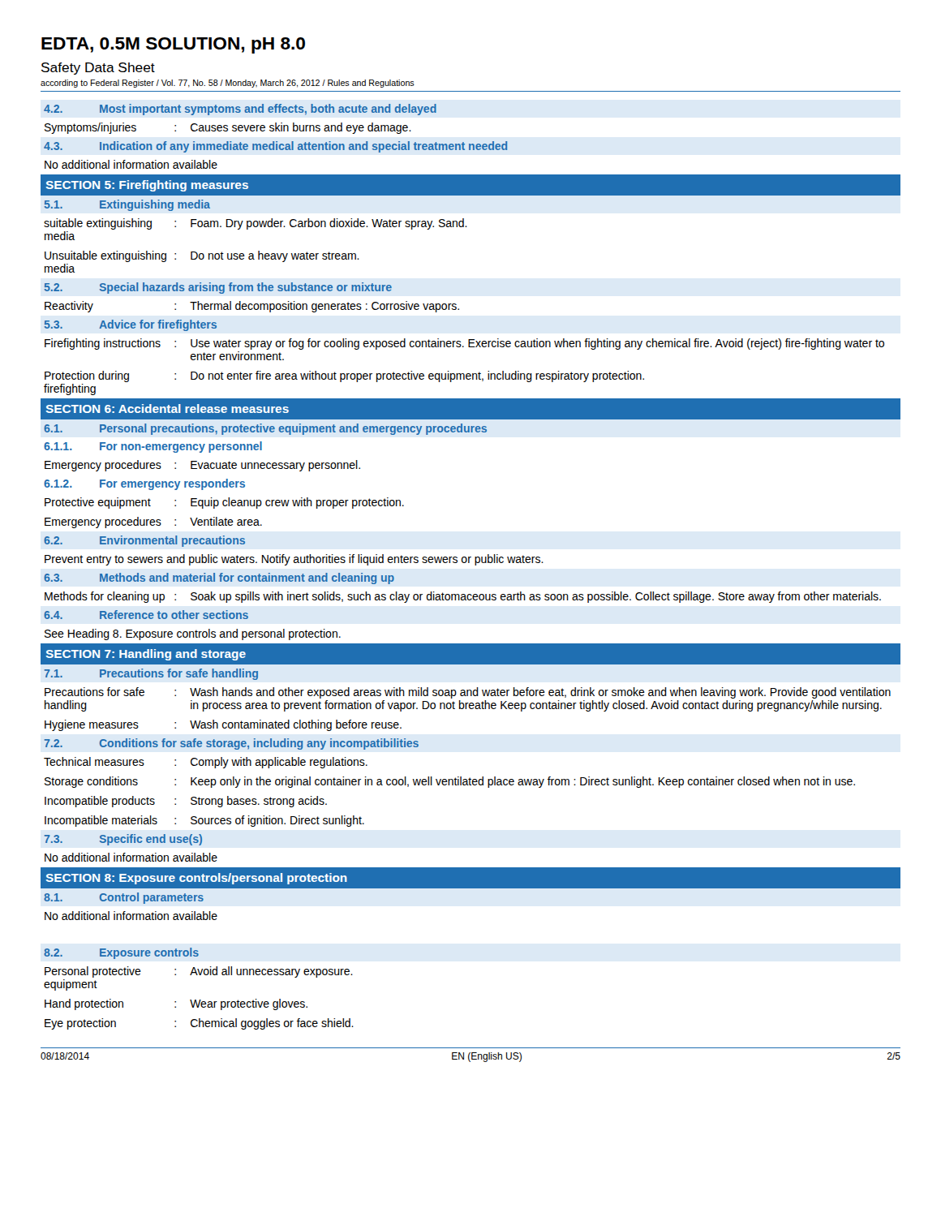EDTA, 0.5M SOLUTION, pH 8.0
Safety Data Sheet
according to Federal Register / Vol. 77, No. 58 / Monday, March 26, 2012 / Rules and Regulations
| 4.2. | Most important symptoms and effects, both acute and delayed |
| Symptoms/injuries | : | Causes severe skin burns and eye damage. |
| 4.3. | Indication of any immediate medical attention and special treatment needed |
| No additional information available |
| SECTION 5: Firefighting measures |
| 5.1. | Extinguishing media |
| suitable extinguishing media | : | Foam. Dry powder. Carbon dioxide. Water spray. Sand. |
| Unsuitable extinguishing media | : | Do not use a heavy water stream. |
| 5.2. | Special hazards arising from the substance or mixture |
| Reactivity | : | Thermal decomposition generates : Corrosive vapors. |
| 5.3. | Advice for firefighters |
| Firefighting instructions | : | Use water spray or fog for cooling exposed containers. Exercise caution when fighting any chemical fire. Avoid (reject) fire-fighting water to enter environment. |
| Protection during firefighting | : | Do not enter fire area without proper protective equipment, including respiratory protection. |
| SECTION 6: Accidental release measures |
| 6.1. | Personal precautions, protective equipment and emergency procedures |
| 6.1.1. | For non-emergency personnel |
| Emergency procedures | : | Evacuate unnecessary personnel. |
| 6.1.2. | For emergency responders |
| Protective equipment | : | Equip cleanup crew with proper protection. |
| Emergency procedures | : | Ventilate area. |
| 6.2. | Environmental precautions |
| Prevent entry to sewers and public waters. Notify authorities if liquid enters sewers or public waters. |
| 6.3. | Methods and material for containment and cleaning up |
| Methods for cleaning up | : | Soak up spills with inert solids, such as clay or diatomaceous earth as soon as possible. Collect spillage. Store away from other materials. |
| 6.4. | Reference to other sections |
| See Heading 8. Exposure controls and personal protection. |
| SECTION 7: Handling and storage |
| 7.1. | Precautions for safe handling |
| Precautions for safe handling | : | Wash hands and other exposed areas with mild soap and water before eat, drink or smoke and when leaving work. Provide good ventilation in process area to prevent formation of vapor. Do not breathe Keep container tightly closed. Avoid contact during pregnancy/while nursing. |
| Hygiene measures | : | Wash contaminated clothing before reuse. |
| 7.2. | Conditions for safe storage, including any incompatibilities |
| Technical measures | : | Comply with applicable regulations. |
| Storage conditions | : | Keep only in the original container in a cool, well ventilated place away from : Direct sunlight. Keep container closed when not in use. |
| Incompatible products | : | Strong bases. strong acids. |
| Incompatible materials | : | Sources of ignition. Direct sunlight. |
| 7.3. | Specific end use(s) |
| No additional information available |
| SECTION 8: Exposure controls/personal protection |
| 8.1. | Control parameters |
| No additional information available |
| 8.2. | Exposure controls |
| Personal protective equipment | : | Avoid all unnecessary exposure. |
| Hand protection | : | Wear protective gloves. |
| Eye protection | : | Chemical goggles or face shield. |
08/18/2014
EN (English US)
2/5